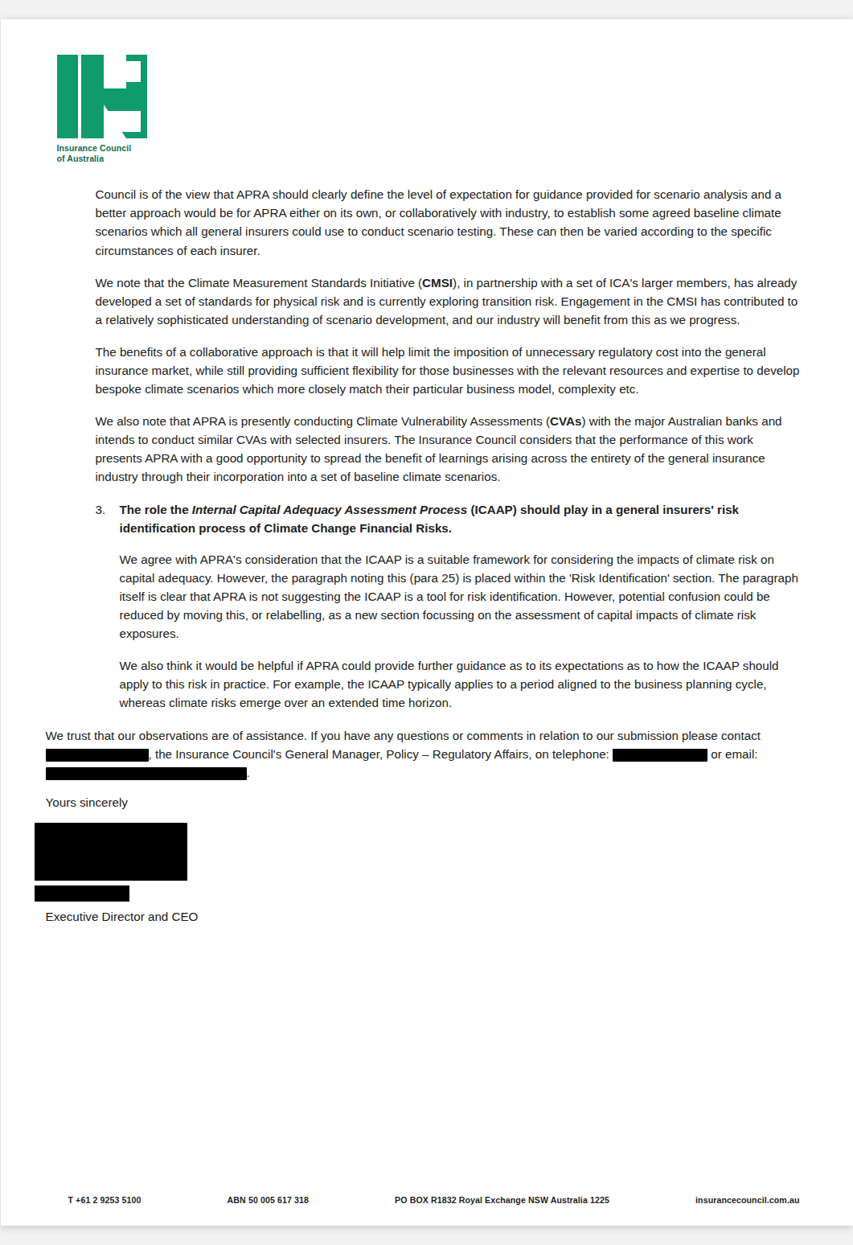Insurance Council
of Australia
Council is of the view that APRA should clearly define the level of expectation for guidance provided for scenario analysis and a better approach would be for APRA either on its own, or collaboratively with industry, to establish some agreed baseline climate scenarios which all general insurers could use to conduct scenario testing. These can then be varied according to the specific circumstances of each insurer.
We note that the Climate Measurement Standards Initiative (CMSI), in partnership with a set of ICA's larger members, has already developed a set of standards for physical risk and is currently exploring transition risk. Engagement in the CMSI has contributed to a relatively sophisticated understanding of scenario development, and our industry will benefit from this as we progress.
The benefits of a collaborative approach is that it will help limit the imposition of unnecessary regulatory cost into the general insurance market, while still providing sufficient flexibility for those businesses with the relevant resources and expertise to develop bespoke climate scenarios which more closely match their particular business model, complexity etc.
We also note that APRA is presently conducting Climate Vulnerability Assessments (CVAs) with the major Australian banks and intends to conduct similar CVAs with selected insurers. The Insurance Council considers that the performance of this work presents APRA with a good opportunity to spread the benefit of learnings arising across the entirety of the general insurance industry through their incorporation into a set of baseline climate scenarios.
3.
The role the Internal Capital Adequacy Assessment Process (ICAAP) should play in a general insurers' risk identification process of Climate Change Financial Risks.
We agree with APRA's consideration that the ICAAP is a suitable framework for considering the impacts of climate risk on capital adequacy. However, the paragraph noting this (para 25) is placed within the 'Risk Identification' section. The paragraph itself is clear that APRA is not suggesting the ICAAP is a tool for risk identification. However, potential confusion could be reduced by moving this, or relabelling, as a new section focussing on the assessment of capital impacts of climate risk exposures.
We also think it would be helpful if APRA could provide further guidance as to its expectations as to how the ICAAP should apply to this risk in practice. For example, the ICAAP typically applies to a period aligned to the business planning cycle, whereas climate risks emerge over an extended time horizon.
We trust that our observations are of assistance. If you have any questions or comments in relation to our submission please contact , the Insurance Council's General Manager, Policy – Regulatory Affairs, on telephone: or email: .
Yours sincerely
Executive Director and CEO
T +61 2 9253 5100 ABN 50 005 617 318 PO BOX R1832 Royal Exchange NSW Australia 1225 insurancecouncil.com.au